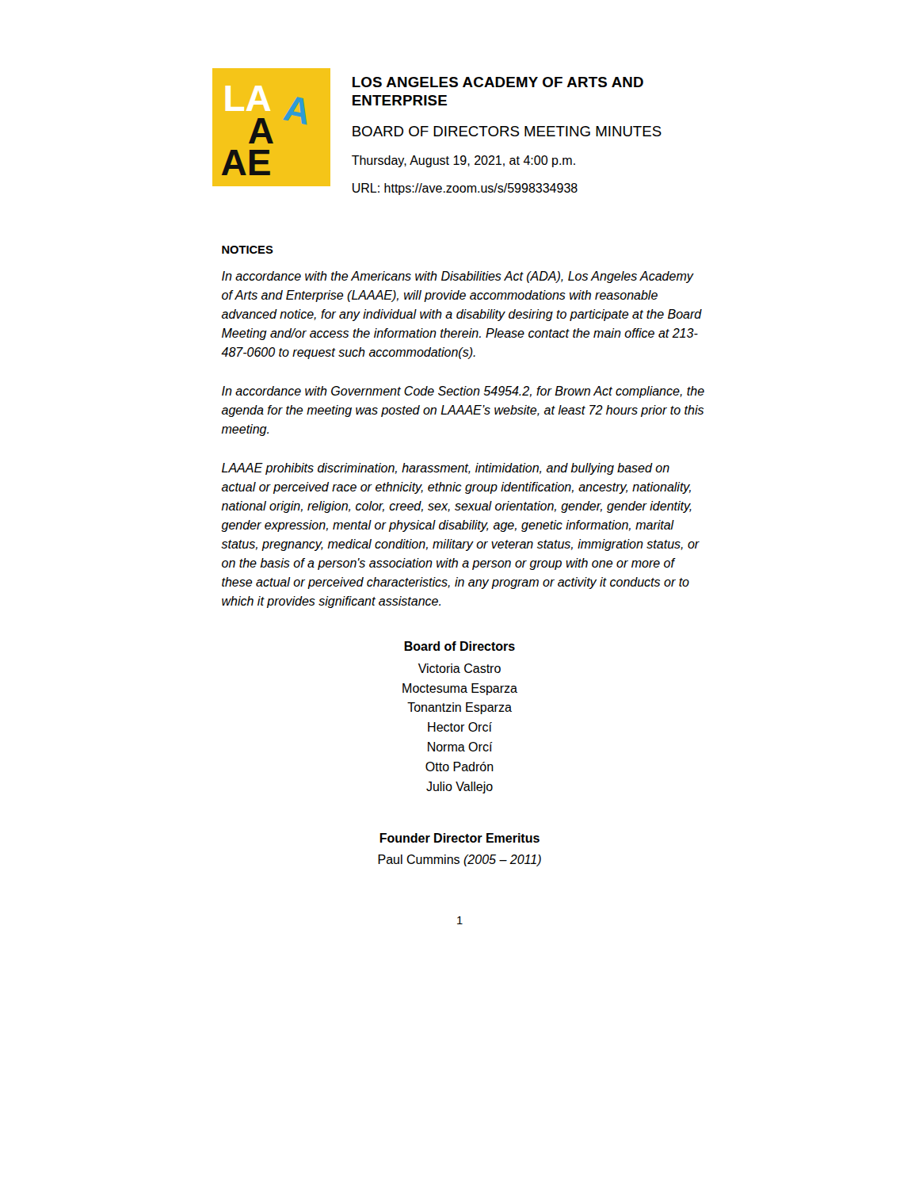LA A A AE
LOS ANGELES ACADEMY OF ARTS AND ENTERPRISE
BOARD OF DIRECTORS MEETING MINUTES
Thursday, August 19, 2021, at 4:00 p.m.
URL: https://ave.zoom.us/s/5998334938
NOTICES
In accordance with the Americans with Disabilities Act (ADA), Los Angeles Academy of Arts and Enterprise (LAAAE), will provide accommodations with reasonable advanced notice, for any individual with a disability desiring to participate at the Board Meeting and/or access the information therein. Please contact the main office at 213-487-0600 to request such accommodation(s).
In accordance with Government Code Section 54954.2, for Brown Act compliance, the agenda for the meeting was posted on LAAAE’s website, at least 72 hours prior to this meeting.
LAAAE prohibits discrimination, harassment, intimidation, and bullying based on actual or perceived race or ethnicity, ethnic group identification, ancestry, nationality, national origin, religion, color, creed, sex, sexual orientation, gender, gender identity, gender expression, mental or physical disability, age, genetic information, marital status, pregnancy, medical condition, military or veteran status, immigration status, or on the basis of a person's association with a person or group with one or more of these actual or perceived characteristics, in any program or activity it conducts or to which it provides significant assistance.
Board of Directors
Victoria Castro
Moctesuma Esparza
Tonantzin Esparza
Hector Orcí
Norma Orcí
Otto Padrón
Julio Vallejo
Founder Director Emeritus
Paul Cummins (2005 – 2011)
1